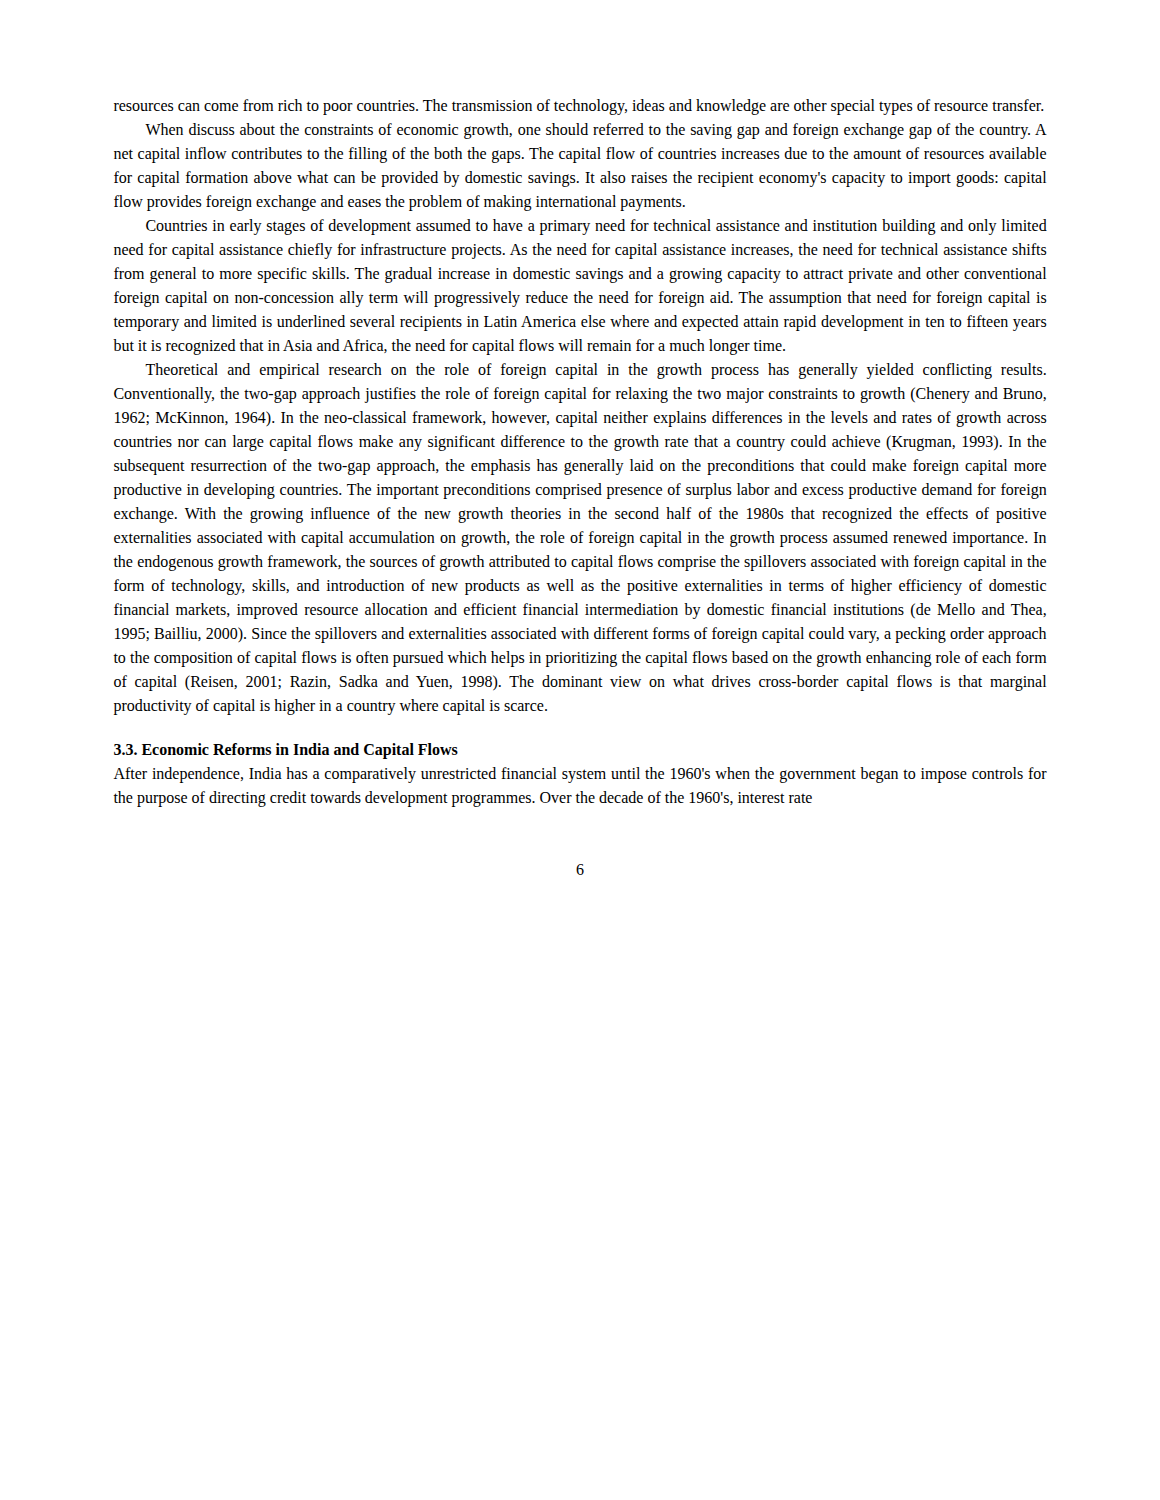resources can come from rich to poor countries. The transmission of technology, ideas and knowledge are other special types of resource transfer.
When discuss about the constraints of economic growth, one should referred to the saving gap and foreign exchange gap of the country. A net capital inflow contributes to the filling of the both the gaps. The capital flow of countries increases due to the amount of resources available for capital formation above what can be provided by domestic savings. It also raises the recipient economy's capacity to import goods: capital flow provides foreign exchange and eases the problem of making international payments.
Countries in early stages of development assumed to have a primary need for technical assistance and institution building and only limited need for capital assistance chiefly for infrastructure projects. As the need for capital assistance increases, the need for technical assistance shifts from general to more specific skills. The gradual increase in domestic savings and a growing capacity to attract private and other conventional foreign capital on non-concession ally term will progressively reduce the need for foreign aid. The assumption that need for foreign capital is temporary and limited is underlined several recipients in Latin America else where and expected attain rapid development in ten to fifteen years but it is recognized that in Asia and Africa, the need for capital flows will remain for a much longer time.
Theoretical and empirical research on the role of foreign capital in the growth process has generally yielded conflicting results. Conventionally, the two-gap approach justifies the role of foreign capital for relaxing the two major constraints to growth (Chenery and Bruno, 1962; McKinnon, 1964). In the neo-classical framework, however, capital neither explains differences in the levels and rates of growth across countries nor can large capital flows make any significant difference to the growth rate that a country could achieve (Krugman, 1993). In the subsequent resurrection of the two-gap approach, the emphasis has generally laid on the preconditions that could make foreign capital more productive in developing countries. The important preconditions comprised presence of surplus labor and excess productive demand for foreign exchange. With the growing influence of the new growth theories in the second half of the 1980s that recognized the effects of positive externalities associated with capital accumulation on growth, the role of foreign capital in the growth process assumed renewed importance. In the endogenous growth framework, the sources of growth attributed to capital flows comprise the spillovers associated with foreign capital in the form of technology, skills, and introduction of new products as well as the positive externalities in terms of higher efficiency of domestic financial markets, improved resource allocation and efficient financial intermediation by domestic financial institutions (de Mello and Thea, 1995; Bailliu, 2000). Since the spillovers and externalities associated with different forms of foreign capital could vary, a pecking order approach to the composition of capital flows is often pursued which helps in prioritizing the capital flows based on the growth enhancing role of each form of capital (Reisen, 2001; Razin, Sadka and Yuen, 1998). The dominant view on what drives cross-border capital flows is that marginal productivity of capital is higher in a country where capital is scarce.
3.3. Economic Reforms in India and Capital Flows
After independence, India has a comparatively unrestricted financial system until the 1960's when the government began to impose controls for the purpose of directing credit towards development programmes. Over the decade of the 1960's, interest rate
6